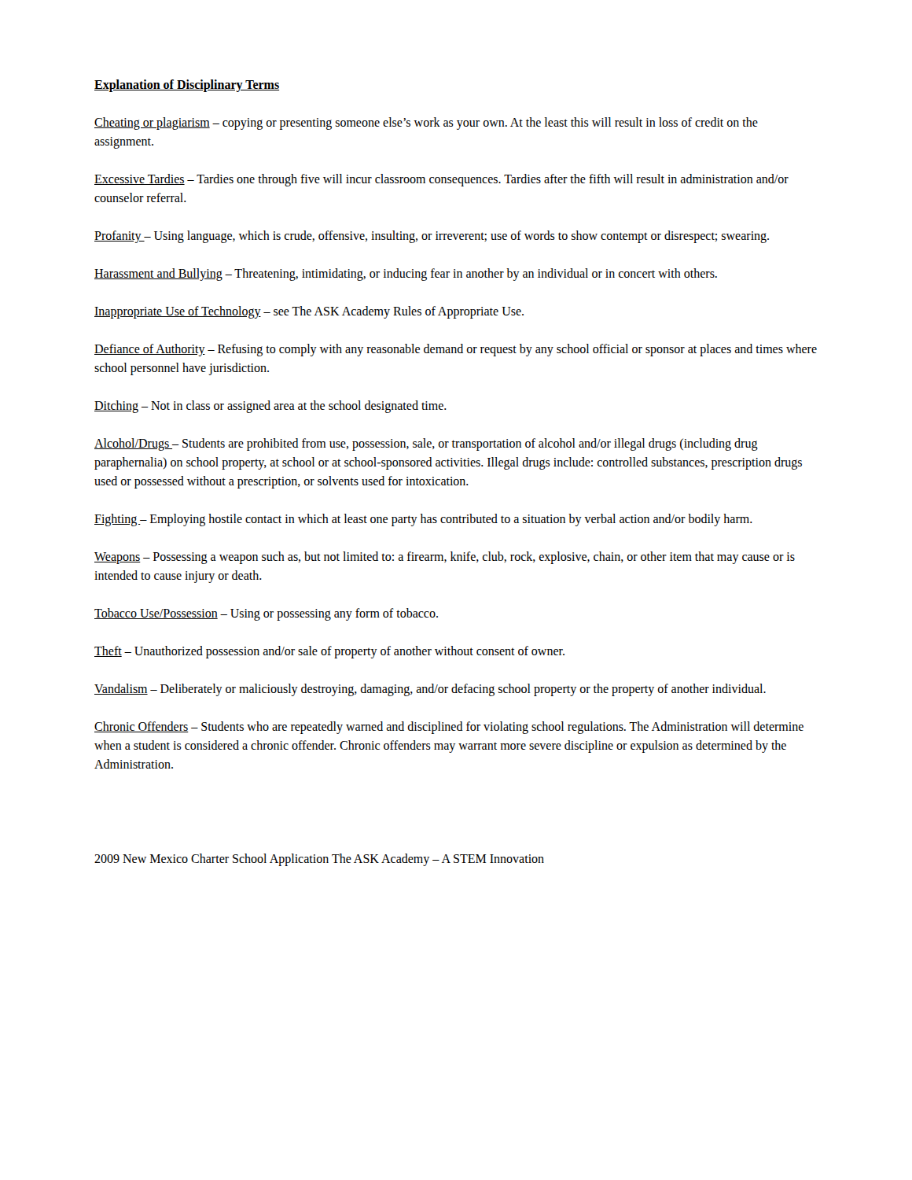Explanation of Disciplinary Terms
Cheating or plagiarism – copying or presenting someone else’s work as your own. At the least this will result in loss of credit on the assignment.
Excessive Tardies – Tardies one through five will incur classroom consequences. Tardies after the fifth will result in administration and/or counselor referral.
Profanity – Using language, which is crude, offensive, insulting, or irreverent; use of words to show contempt or disrespect; swearing.
Harassment and Bullying – Threatening, intimidating, or inducing fear in another by an individual or in concert with others.
Inappropriate Use of Technology – see The ASK Academy Rules of Appropriate Use.
Defiance of Authority – Refusing to comply with any reasonable demand or request by any school official or sponsor at places and times where school personnel have jurisdiction.
Ditching – Not in class or assigned area at the school designated time.
Alcohol/Drugs – Students are prohibited from use, possession, sale, or transportation of alcohol and/or illegal drugs (including drug paraphernalia) on school property, at school or at school-sponsored activities. Illegal drugs include: controlled substances, prescription drugs used or possessed without a prescription, or solvents used for intoxication.
Fighting – Employing hostile contact in which at least one party has contributed to a situation by verbal action and/or bodily harm.
Weapons – Possessing a weapon such as, but not limited to: a firearm, knife, club, rock, explosive, chain, or other item that may cause or is intended to cause injury or death.
Tobacco Use/Possession – Using or possessing any form of tobacco.
Theft – Unauthorized possession and/or sale of property of another without consent of owner.
Vandalism – Deliberately or maliciously destroying, damaging, and/or defacing school property or the property of another individual.
Chronic Offenders – Students who are repeatedly warned and disciplined for violating school regulations. The Administration will determine when a student is considered a chronic offender. Chronic offenders may warrant more severe discipline or expulsion as determined by the Administration.
2009 New Mexico Charter School Application The ASK Academy – A STEM Innovation